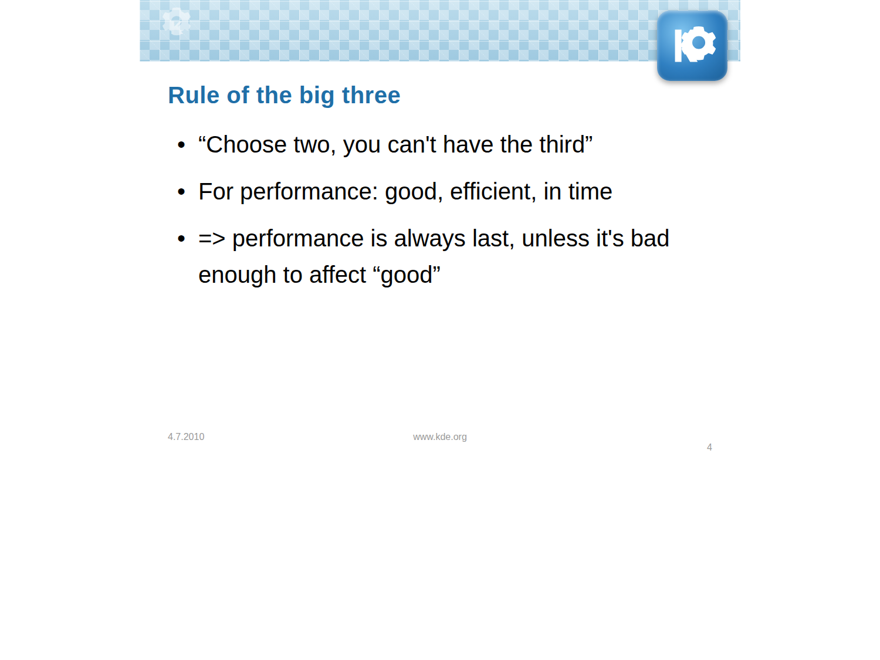K
Rule of the big three
“Choose two, you can't have the third”
For performance: good, efficient, in time
=> performance is always last, unless it's bad enough to affect “good”
4.7.2010
www.kde.org
4